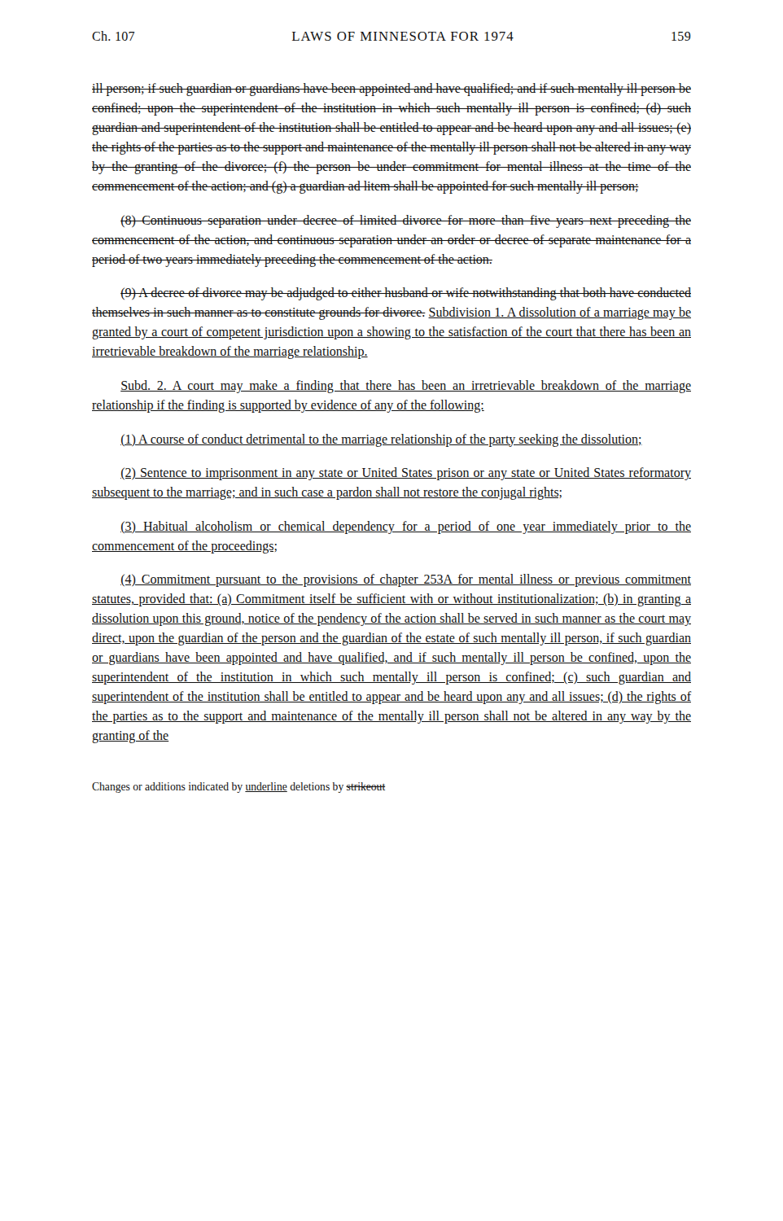Ch. 107 Laws of Minnesota for 1974 159
ill person; if such guardian or guardians have been appointed and have qualified; and if such mentally ill person be confined; upon the superintendent of the institution in which such mentally ill person is confined; (d) such guardian and superintendent of the institution shall be entitled to appear and be heard upon any and all issues; (e) the rights of the parties as to the support and maintenance of the mentally ill person shall not be altered in any way by the granting of the divorce; (f) the person be under commitment for mental illness at the time of the commencement of the action; and (g) a guardian ad litem shall be appointed for such mentally ill person;
(8) Continuous separation under decree of limited divorce for more than five years next preceding the commencement of the action, and continuous separation under an order or decree of separate maintenance for a period of two years immediately preceding the commencement of the action.
(9) A decree of divorce may be adjudged to either husband or wife notwithstanding that both have conducted themselves in such manner as to constitute grounds for divorce. Subdivision 1. A dissolution of a marriage may be granted by a court of competent jurisdiction upon a showing to the satisfaction of the court that there has been an irretrievable breakdown of the marriage relationship.
Subd. 2. A court may make a finding that there has been an irretrievable breakdown of the marriage relationship if the finding is supported by evidence of any of the following:
(1) A course of conduct detrimental to the marriage relationship of the party seeking the dissolution;
(2) Sentence to imprisonment in any state or United States prison or any state or United States reformatory subsequent to the marriage; and in such case a pardon shall not restore the conjugal rights;
(3) Habitual alcoholism or chemical dependency for a period of one year immediately prior to the commencement of the proceedings;
(4) Commitment pursuant to the provisions of chapter 253A for mental illness or previous commitment statutes, provided that: (a) Commitment itself be sufficient with or without institutionalization; (b) in granting a dissolution upon this ground, notice of the pendency of the action shall be served in such manner as the court may direct, upon the guardian of the person and the guardian of the estate of such mentally ill person, if such guardian or guardians have been appointed and have qualified, and if such mentally ill person be confined, upon the superintendent of the institution in which such mentally ill person is confined; (c) such guardian and superintendent of the institution shall be entitled to appear and be heard upon any and all issues; (d) the rights of the parties as to the support and maintenance of the mentally ill person shall not be altered in any way by the granting of the
Changes or additions indicated by underline deletions by strikeout